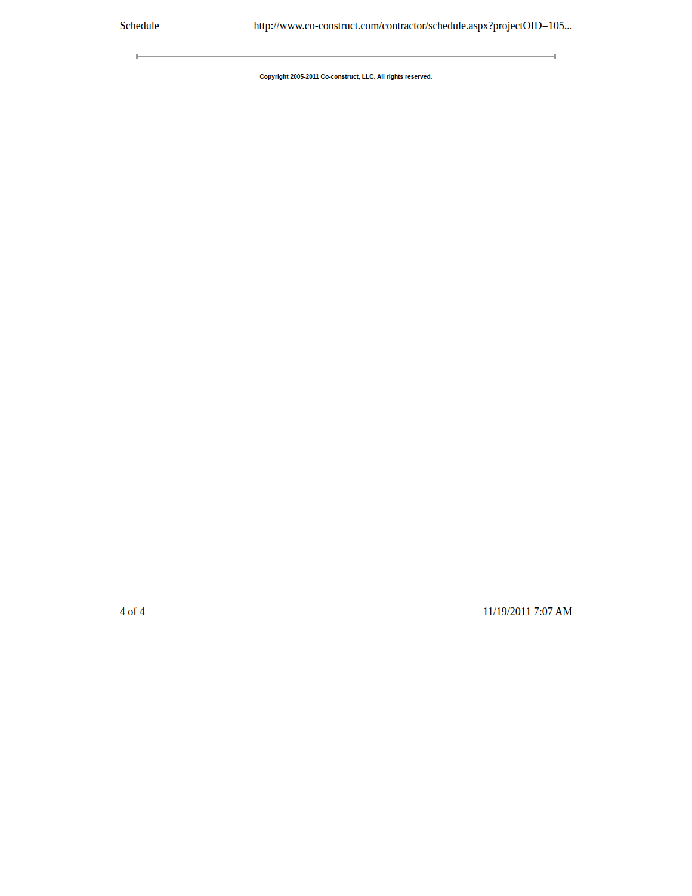Schedule http://www.co-construct.com/contractor/schedule.aspx?projectOID=105...
Copyright 2005-2011 Co-construct, LLC. All rights reserved.
4 of 4 11/19/2011 7:07 AM